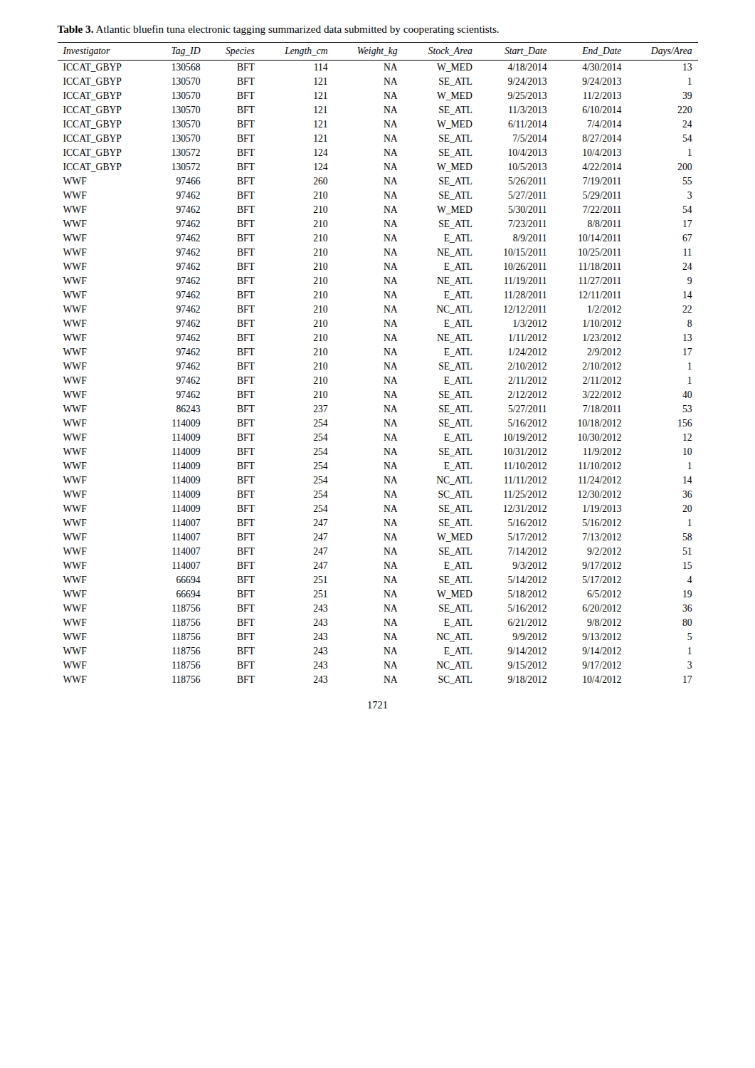Table 3. Atlantic bluefin tuna electronic tagging summarized data submitted by cooperating scientists.
| Investigator | Tag_ID | Species | Length_cm | Weight_kg | Stock_Area | Start_Date | End_Date | Days/Area |
| --- | --- | --- | --- | --- | --- | --- | --- | --- |
| ICCAT_GBYP | 130568 | BFT | 114 | NA | W_MED | 4/18/2014 | 4/30/2014 | 13 |
| ICCAT_GBYP | 130570 | BFT | 121 | NA | SE_ATL | 9/24/2013 | 9/24/2013 | 1 |
| ICCAT_GBYP | 130570 | BFT | 121 | NA | W_MED | 9/25/2013 | 11/2/2013 | 39 |
| ICCAT_GBYP | 130570 | BFT | 121 | NA | SE_ATL | 11/3/2013 | 6/10/2014 | 220 |
| ICCAT_GBYP | 130570 | BFT | 121 | NA | W_MED | 6/11/2014 | 7/4/2014 | 24 |
| ICCAT_GBYP | 130570 | BFT | 121 | NA | SE_ATL | 7/5/2014 | 8/27/2014 | 54 |
| ICCAT_GBYP | 130572 | BFT | 124 | NA | SE_ATL | 10/4/2013 | 10/4/2013 | 1 |
| ICCAT_GBYP | 130572 | BFT | 124 | NA | W_MED | 10/5/2013 | 4/22/2014 | 200 |
| WWF | 97466 | BFT | 260 | NA | SE_ATL | 5/26/2011 | 7/19/2011 | 55 |
| WWF | 97462 | BFT | 210 | NA | SE_ATL | 5/27/2011 | 5/29/2011 | 3 |
| WWF | 97462 | BFT | 210 | NA | W_MED | 5/30/2011 | 7/22/2011 | 54 |
| WWF | 97462 | BFT | 210 | NA | SE_ATL | 7/23/2011 | 8/8/2011 | 17 |
| WWF | 97462 | BFT | 210 | NA | E_ATL | 8/9/2011 | 10/14/2011 | 67 |
| WWF | 97462 | BFT | 210 | NA | NE_ATL | 10/15/2011 | 10/25/2011 | 11 |
| WWF | 97462 | BFT | 210 | NA | E_ATL | 10/26/2011 | 11/18/2011 | 24 |
| WWF | 97462 | BFT | 210 | NA | NE_ATL | 11/19/2011 | 11/27/2011 | 9 |
| WWF | 97462 | BFT | 210 | NA | E_ATL | 11/28/2011 | 12/11/2011 | 14 |
| WWF | 97462 | BFT | 210 | NA | NC_ATL | 12/12/2011 | 1/2/2012 | 22 |
| WWF | 97462 | BFT | 210 | NA | E_ATL | 1/3/2012 | 1/10/2012 | 8 |
| WWF | 97462 | BFT | 210 | NA | NE_ATL | 1/11/2012 | 1/23/2012 | 13 |
| WWF | 97462 | BFT | 210 | NA | E_ATL | 1/24/2012 | 2/9/2012 | 17 |
| WWF | 97462 | BFT | 210 | NA | SE_ATL | 2/10/2012 | 2/10/2012 | 1 |
| WWF | 97462 | BFT | 210 | NA | E_ATL | 2/11/2012 | 2/11/2012 | 1 |
| WWF | 97462 | BFT | 210 | NA | SE_ATL | 2/12/2012 | 3/22/2012 | 40 |
| WWF | 86243 | BFT | 237 | NA | SE_ATL | 5/27/2011 | 7/18/2011 | 53 |
| WWF | 114009 | BFT | 254 | NA | SE_ATL | 5/16/2012 | 10/18/2012 | 156 |
| WWF | 114009 | BFT | 254 | NA | E_ATL | 10/19/2012 | 10/30/2012 | 12 |
| WWF | 114009 | BFT | 254 | NA | SE_ATL | 10/31/2012 | 11/9/2012 | 10 |
| WWF | 114009 | BFT | 254 | NA | E_ATL | 11/10/2012 | 11/10/2012 | 1 |
| WWF | 114009 | BFT | 254 | NA | NC_ATL | 11/11/2012 | 11/24/2012 | 14 |
| WWF | 114009 | BFT | 254 | NA | SC_ATL | 11/25/2012 | 12/30/2012 | 36 |
| WWF | 114009 | BFT | 254 | NA | SE_ATL | 12/31/2012 | 1/19/2013 | 20 |
| WWF | 114007 | BFT | 247 | NA | SE_ATL | 5/16/2012 | 5/16/2012 | 1 |
| WWF | 114007 | BFT | 247 | NA | W_MED | 5/17/2012 | 7/13/2012 | 58 |
| WWF | 114007 | BFT | 247 | NA | SE_ATL | 7/14/2012 | 9/2/2012 | 51 |
| WWF | 114007 | BFT | 247 | NA | E_ATL | 9/3/2012 | 9/17/2012 | 15 |
| WWF | 66694 | BFT | 251 | NA | SE_ATL | 5/14/2012 | 5/17/2012 | 4 |
| WWF | 66694 | BFT | 251 | NA | W_MED | 5/18/2012 | 6/5/2012 | 19 |
| WWF | 118756 | BFT | 243 | NA | SE_ATL | 5/16/2012 | 6/20/2012 | 36 |
| WWF | 118756 | BFT | 243 | NA | E_ATL | 6/21/2012 | 9/8/2012 | 80 |
| WWF | 118756 | BFT | 243 | NA | NC_ATL | 9/9/2012 | 9/13/2012 | 5 |
| WWF | 118756 | BFT | 243 | NA | E_ATL | 9/14/2012 | 9/14/2012 | 1 |
| WWF | 118756 | BFT | 243 | NA | NC_ATL | 9/15/2012 | 9/17/2012 | 3 |
| WWF | 118756 | BFT | 243 | NA | SC_ATL | 9/18/2012 | 10/4/2012 | 17 |
1721